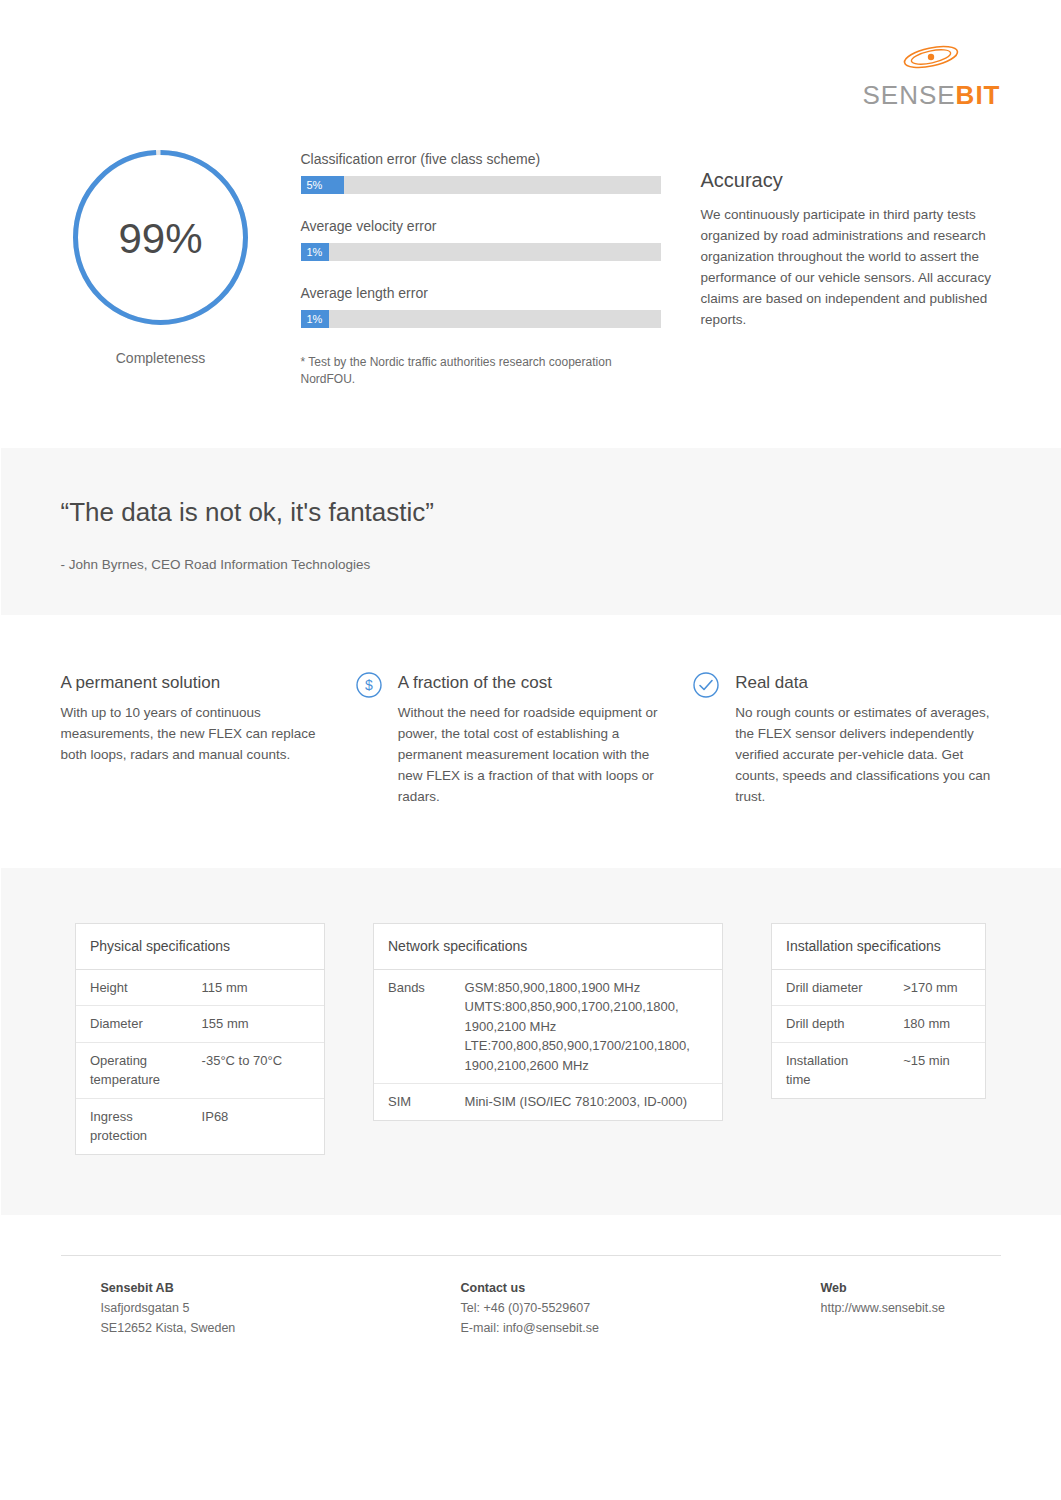SENSE BIT
99%
Completeness
Classification error (five class scheme)
5%
Average velocity error
1%
Average length error
1%
* Test by the Nordic traffic authorities research cooperation NordFOU.
Accuracy
We continuously participate in third party tests organized by road administrations and research organization throughout the world to assert the performance of our vehicle sensors. All accuracy claims are based on independent and published reports.
“The data is not ok, it's fantastic”
- John Byrnes, CEO Road Information Technologies
A permanent solution
With up to 10 years of continuous measurements, the new FLEX can replace both loops, radars and manual counts.
$
A fraction of the cost
Without the need for roadside equipment or power, the total cost of establishing a permanent measurement location with the new FLEX is a fraction of that with loops or radars.
Real data
No rough counts or estimates of averages, the FLEX sensor delivers independently verified accurate per-vehicle data. Get counts, speeds and classifications you can trust.
Physical specifications
| Height | 115 mm |
| Diameter | 155 mm |
| Operating temperature | -35°C to 70°C |
| Ingress protection | IP68 |
Network specifications
| Bands | GSM:850,900,1800,1900 MHz UMTS:800,850,900,1700,2100,1800, 1900,2100 MHz LTE:700,800,850,900,1700/2100,1800, 1900,2100,2600 MHz |
| SIM | Mini-SIM (ISO/IEC 7810:2003, ID-000) |
Installation specifications
| Drill diameter | >170 mm |
| Drill depth | 180 mm |
| Installation time | ~15 min |
Sensebit AB Isafjordsgatan 5
SE12652 Kista, Sweden
Contact us Tel: +46 (0)70-5529607
E-mail: info@sensebit.se
Web http://www.sensebit.se